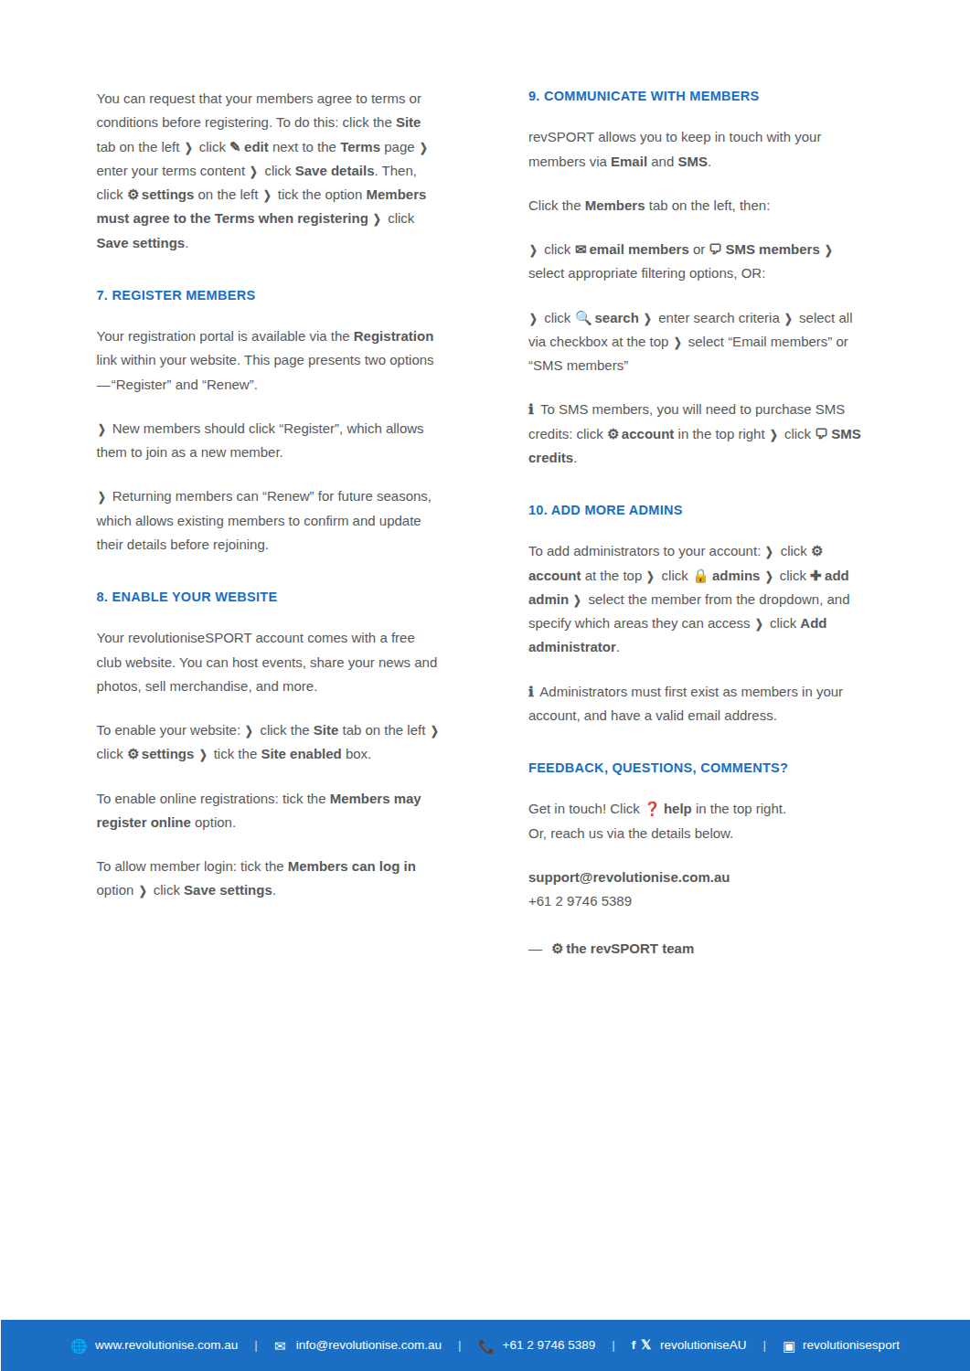You can request that your members agree to terms or conditions before registering. To do this: click the Site tab on the left click edit next to the Terms page enter your terms content click Save details. Then, click settings on the left tick the option Members must agree to the Terms when registering click Save settings.
7. Register members
Your registration portal is available via the Registration link within your website. This page presents two options — “Register” and “Renew”.
New members should click “Register”, which allows them to join as a new member.
Returning members can “Renew” for future seasons, which allows existing members to confirm and update their details before rejoining.
8. Enable your website
Your revolutioniseSPORT account comes with a free club website. You can host events, share your news and photos, sell merchandise, and more.
To enable your website: click the Site tab on the left click settings tick the Site enabled box.
To enable online registrations: tick the Members may register online option.
To allow member login: tick the Members can log in option click Save settings.
9. Communicate with members
revSPORT allows you to keep in touch with your members via Email and SMS.
Click the Members tab on the left, then:
click email members or SMS members select appropriate filtering options, OR:
click search enter search criteria select all via checkbox at the top select “Email members” or “SMS members”
To SMS members, you will need to purchase SMS credits: click account in the top right click SMS credits.
10. Add more admins
To add administrators to your account: click account at the top click admins click add admin select the member from the dropdown, and specify which areas they can access click Add administrator.
Administrators must first exist as members in your account, and have a valid email address.
Feedback, questions, comments?
Get in touch! Click help in the top right.
Or, reach us via the details below.
support@revolutionise.com.au
+61 2 9746 5389
— the revSPORT team
www.revolutionise.com.au | info@revolutionise.com.au | +61 2 9746 5389 | f𝕏 revolutioniseAU | revolutionisesport